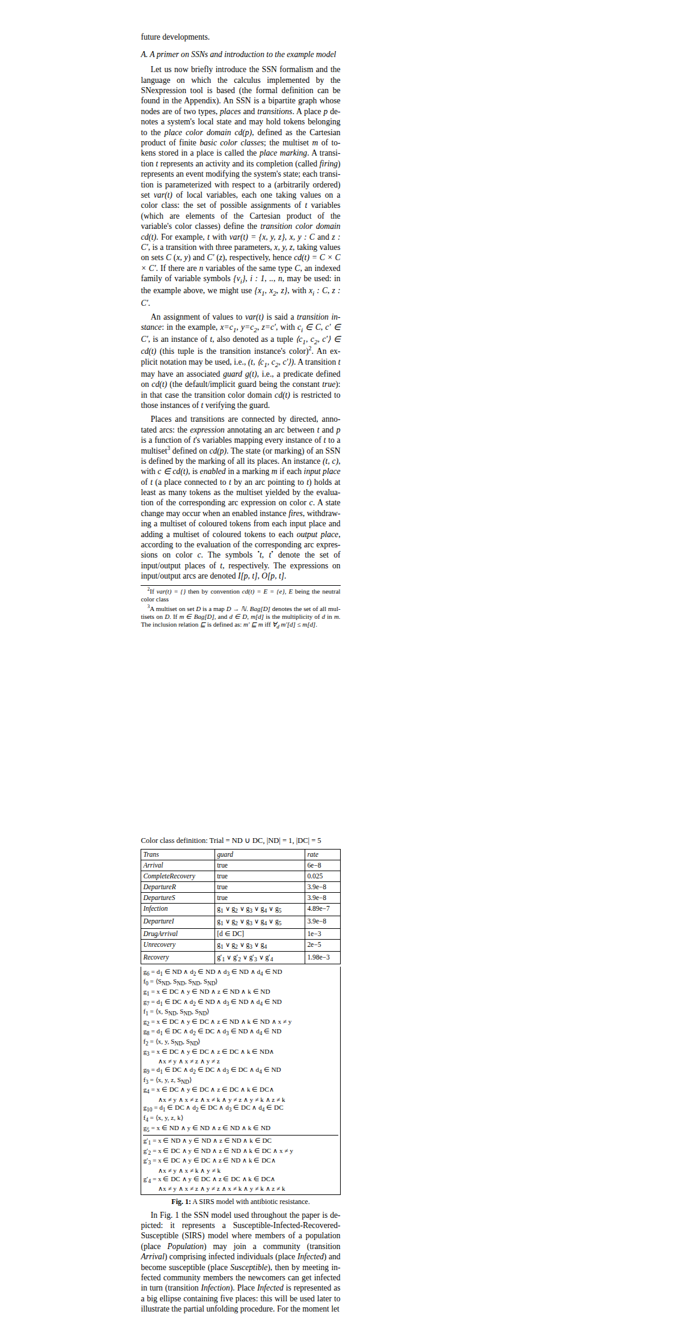future developments.
A. A primer on SSNs and introduction to the example model
Let us now briefly introduce the SSN formalism and the language on which the calculus implemented by the SNexpression tool is based (the formal definition can be found in the Appendix). An SSN is a bipartite graph whose nodes are of two types, places and transitions. A place p denotes a system's local state and may hold tokens belonging to the place color domain cd(p), defined as the Cartesian product of finite basic color classes; the multiset m of tokens stored in a place is called the place marking. A transition t represents an activity and its completion (called firing) represents an event modifying the system's state; each transition is parameterized with respect to a (arbitrarily ordered) set var(t) of local variables, each one taking values on a color class: the set of possible assignments of t variables (which are elements of the Cartesian product of the variable's color classes) define the transition color domain cd(t). For example, t with var(t) = {x, y, z}, x, y : C and z : C′, is a transition with three parameters, x, y, z, taking values on sets C (x, y) and C′ (z), respectively, hence cd(t) = C × C × C′. If there are n variables of the same type C, an indexed family of variable symbols {vi}, i : 1, .., n, may be used: in the example above, we might use {x1, x2, z}, with xi : C, z : C′.
An assignment of values to var(t) is said a transition instance: in the example, x=c1, y=c2, z=c′, with ci ∈ C, c′ ∈ C′, is an instance of t, also denoted as a tuple ⟨c1, c2, c′⟩ ∈ cd(t) (this tuple is the transition instance's color)2. An explicit notation may be used, i.e., (t, ⟨c1, c2, c′⟩). A transition t may have an associated guard g(t), i.e., a predicate defined on cd(t) (the default/implicit guard being the constant true): in that case the transition color domain cd(t) is restricted to those instances of t verifying the guard.
Places and transitions are connected by directed, annotated arcs: the expression annotating an arc between t and p is a function of t's variables mapping every instance of t to a multiset3 defined on cd(p). The state (or marking) of an SSN is defined by the marking of all its places. An instance (t, c), with c ∈ cd(t), is enabled in a marking m if each input place of t (a place connected to t by an arc pointing to t) holds at least as many tokens as the multiset yielded by the evaluation of the corresponding arc expression on color c. A state change may occur when an enabled instance fires, withdrawing a multiset of coloured tokens from each input place and adding a multiset of coloured tokens to each output place, according to the evaluation of the corresponding arc expressions on color c. The symbols •t, t• denote the set of input/output places of t, respectively. The expressions on input/output arcs are denoted I[p, t], O[p, t].
2If var(t) = {} then by convention cd(t) = E = {e}, E being the neutral color class
3A multiset on set D is a map D → ℕ. Bag[D] denotes the set of all multisets on D. If m ∈ Bag[D], and d ∈ D, m[d] is the multiplicity of d in m. The inclusion relation ⊑ is defined as: m′ ⊑ m iff ∀d m′[d] ≤ m[d].
Color class definition: Trial = ND ∪ DC, |ND| = 1, |DC| = 5
| Trans | guard | rate |
| --- | --- | --- |
| Arrival | true | 6e−8 |
| CompleteRecovery | true | 0.025 |
| DepartureR | true | 3.9e−8 |
| DepartureS | true | 3.9e−8 |
| Infection | g 1 ∨ g 2 ∨ g 3 ∨ g 4 ∨ g 5 | 4.89e−7 |
| DepartureI | g 1 ∨ g 2 ∨ g 3 ∨ g 4 ∨ g 5 | 3.9e−8 |
| DrugArrival | [d ∈ DC] | 1e−3 |
| Unrecovery | g 1 ∨ g 2 ∨ g 3 ∨ g 4 | 2e−5 |
| Recovery | g′ 1 ∨ g′ 2 ∨ g′ 3 ∨ g′ 4 | 1.98e−3 |
g6 = d1 ∈ ND ∧ d2 ∈ ND ∧ d3 ∈ ND ∧ d4 ∈ ND f0 = ⟨SND, SND, SND, SND⟩ g1 = x ∈ DC ∧ y ∈ ND ∧ z ∈ ND ∧ k ∈ ND g7 = d1 ∈ DC ∧ d2 ∈ ND ∧ d3 ∈ ND ∧ d4 ∈ ND f1 = ⟨x, SND, SND, SND⟩ g2 = x ∈ DC ∧ y ∈ DC ∧ z ∈ ND ∧ k ∈ ND ∧ x ≠ y g8 = d1 ∈ DC ∧ d2 ∈ DC ∧ d3 ∈ ND ∧ d4 ∈ ND f2 = ⟨x, y, SND, SND⟩ g3 = x ∈ DC ∧ y ∈ DC ∧ z ∈ DC ∧ k ∈ ND∧ ∧x ≠ y ∧ x ≠ z ∧ y ≠ z g9 = d1 ∈ DC ∧ d2 ∈ DC ∧ d3 ∈ DC ∧ d4 ∈ ND f3 = ⟨x, y, z, SND⟩ g4 = x ∈ DC ∧ y ∈ DC ∧ z ∈ DC ∧ k ∈ DC∧ ∧x ≠ y ∧ x ≠ z ∧ x ≠ k ∧ y ≠ z ∧ y ≠ k ∧ z ≠ k g10 = d1 ∈ DC ∧ d2 ∈ DC ∧ d3 ∈ DC ∧ d4 ∈ DC f4 = ⟨x, y, z, k⟩ g5 = x ∈ ND ∧ y ∈ ND ∧ z ∈ ND ∧ k ∈ ND
g′1 = x ∈ ND ∧ y ∈ ND ∧ z ∈ ND ∧ k ∈ DC g′2 = x ∈ DC ∧ y ∈ ND ∧ z ∈ ND ∧ k ∈ DC ∧ x ≠ y g′3 = x ∈ DC ∧ y ∈ DC ∧ z ∈ ND ∧ k ∈ DC∧ ∧x ≠ y ∧ x ≠ k ∧ y ≠ k g′4 = x ∈ DC ∧ y ∈ DC ∧ z ∈ DC ∧ k ∈ DC∧ ∧x ≠ y ∧ x ≠ z ∧ y ≠ z ∧ x ≠ k ∧ y ≠ k ∧ z ≠ k
Fig. 1: A SIRS model with antibiotic resistance.
In Fig. 1 the SSN model used throughout the paper is depicted: it represents a Susceptible-Infected-Recovered-Susceptible (SIRS) model where members of a population (place Population) may join a community (transition Arrival) comprising infected individuals (place Infected) and become susceptible (place Susceptible), then by meeting infected community members the newcomers can get infected in turn (transition Infection). Place Infected is represented as a big ellipse containing five places: this will be used later to illustrate the partial unfolding procedure. For the moment let